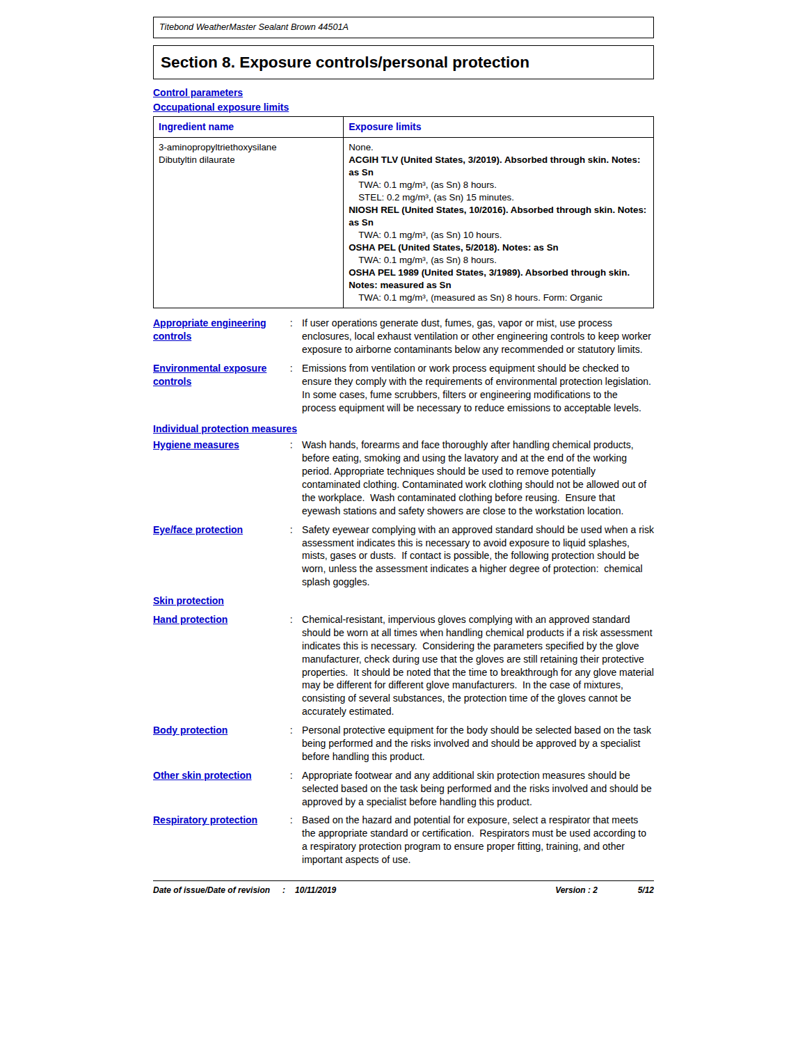Titebond WeatherMaster Sealant Brown 44501A
Section 8. Exposure controls/personal protection
Control parameters
Occupational exposure limits
| Ingredient name | Exposure limits |
| --- | --- |
| 3-aminopropyltriethoxysilane Dibutyltin dilaurate | None. ACGIH TLV (United States, 3/2019). Absorbed through skin. Notes: as Sn TWA: 0.1 mg/m³, (as Sn) 8 hours. STEL: 0.2 mg/m³, (as Sn) 15 minutes. NIOSH REL (United States, 10/2016). Absorbed through skin. Notes: as Sn TWA: 0.1 mg/m³, (as Sn) 10 hours. OSHA PEL (United States, 5/2018). Notes: as Sn TWA: 0.1 mg/m³, (as Sn) 8 hours. OSHA PEL 1989 (United States, 3/1989). Absorbed through skin. Notes: measured as Sn TWA: 0.1 mg/m³, (measured as Sn) 8 hours. Form: Organic |
| Appropriate engineering controls | : | If user operations generate dust, fumes, gas, vapor or mist, use process enclosures, local exhaust ventilation or other engineering controls to keep worker exposure to airborne contaminants below any recommended or statutory limits. |
| Environmental exposure controls | : | Emissions from ventilation or work process equipment should be checked to ensure they comply with the requirements of environmental protection legislation. In some cases, fume scrubbers, filters or engineering modifications to the process equipment will be necessary to reduce emissions to acceptable levels. |
Individual protection measures
| Hygiene measures | : | Wash hands, forearms and face thoroughly after handling chemical products, before eating, smoking and using the lavatory and at the end of the working period. Appropriate techniques should be used to remove potentially contaminated clothing. Contaminated work clothing should not be allowed out of the workplace. Wash contaminated clothing before reusing. Ensure that eyewash stations and safety showers are close to the workstation location. |
| Eye/face protection | : | Safety eyewear complying with an approved standard should be used when a risk assessment indicates this is necessary to avoid exposure to liquid splashes, mists, gases or dusts. If contact is possible, the following protection should be worn, unless the assessment indicates a higher degree of protection: chemical splash goggles. |
| Skin protection | | |
| Hand protection | : | Chemical-resistant, impervious gloves complying with an approved standard should be worn at all times when handling chemical products if a risk assessment indicates this is necessary. Considering the parameters specified by the glove manufacturer, check during use that the gloves are still retaining their protective properties. It should be noted that the time to breakthrough for any glove material may be different for different glove manufacturers. In the case of mixtures, consisting of several substances, the protection time of the gloves cannot be accurately estimated. |
| Body protection | : | Personal protective equipment for the body should be selected based on the task being performed and the risks involved and should be approved by a specialist before handling this product. |
| Other skin protection | : | Appropriate footwear and any additional skin protection measures should be selected based on the task being performed and the risks involved and should be approved by a specialist before handling this product. |
| Respiratory protection | : | Based on the hazard and potential for exposure, select a respirator that meets the appropriate standard or certification. Respirators must be used according to a respiratory protection program to ensure proper fitting, training, and other important aspects of use. |
Date of issue/Date of revision: 10/11/2019
Version : 2
5/12